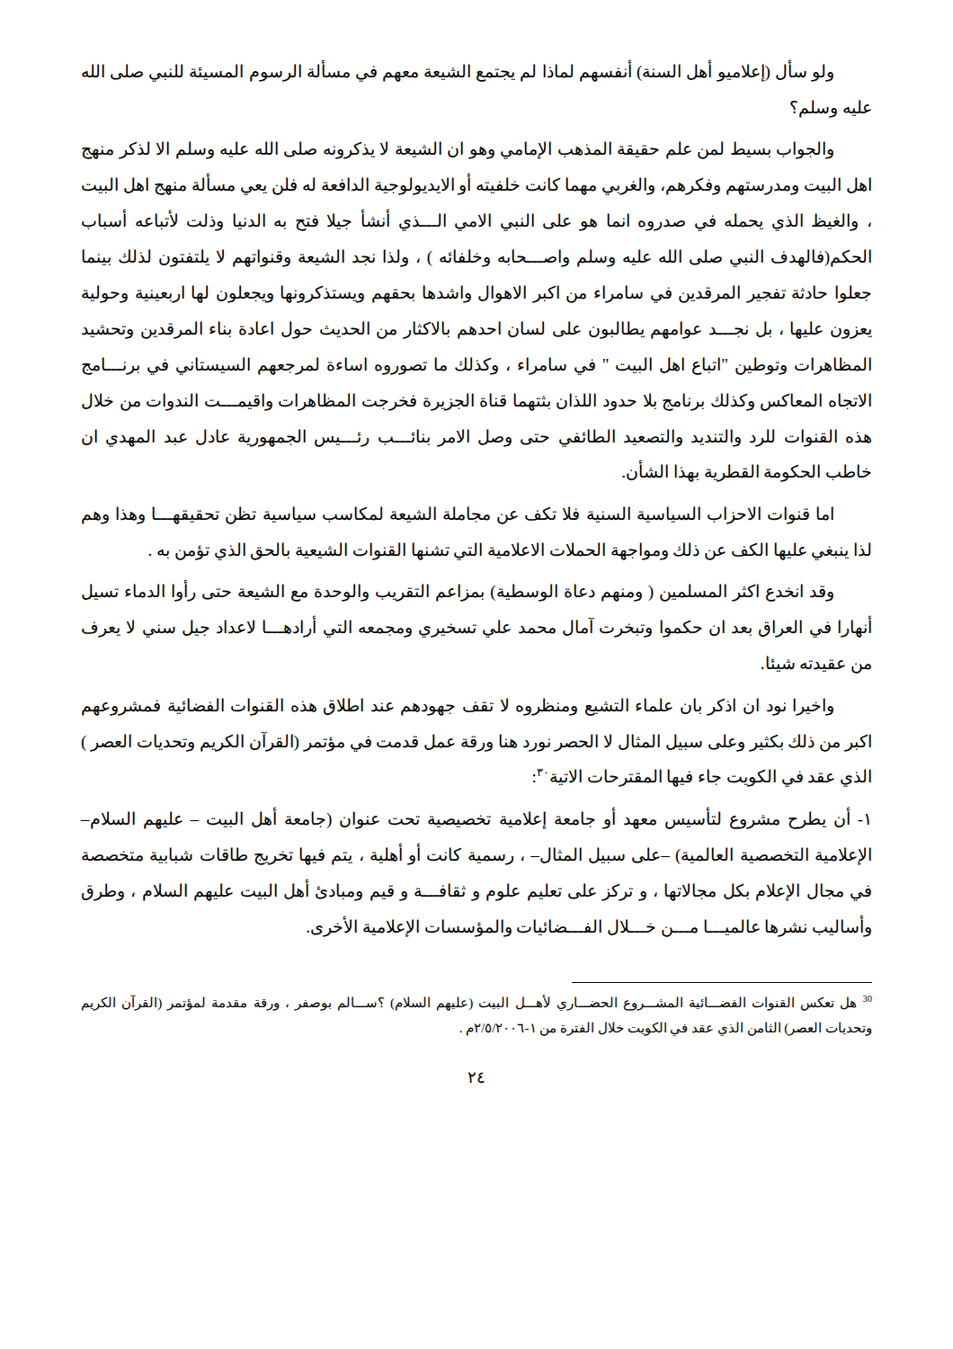ولو سأل (إعلاميو أهل السنة) أنفسهم لماذا لم يجتمع الشيعة معهم في مسألة الرسوم المسيئة للنبي صلى الله عليه وسلم؟
والجواب بسيط لمن علم حقيقة المذهب الإمامي وهو ان الشيعة لا يذكرونه صلى الله عليه وسلم الا لذكر منهج اهل البيت ومدرستهم وفكرهم، والغربي مهما كانت خلفيته أو الايديولوجية الدافعة له فلن يعي مسألة منهج اهل البيت ، والغيظ الذي يحمله في صدروه انما هو على النبي الامي الـــذي أنشأ جيلا فتح به الدنيا وذلت لأتباعه أسباب الحكم(فالهدف النبي صلى الله عليه وسلم واصـــحابه وخلفائه ) ، ولذا نجد الشيعة وقنواتهم لا يلتفتون لذلك بينما جعلوا حادثة تفجير المرقدين في سامراء من اكبر الاهوال واشدها بحقهم ويستذكرونها ويجعلون لها اربعينية وحولية يعزون عليها ، بل نجـــد عوامهم يطالبون على لسان احدهم بالاكثار من الحديث حول اعادة بناء المرقدين وتحشيد المظاهرات وتوطين "اتباع اهل البيت " في سامراء ، وكذلك ما تصوروه اساءة لمرجعهم السيستاني في برنـــامج الاتجاه المعاكس وكذلك برنامج بلا حدود اللذان بثتهما قناة الجزيرة فخرجت المظاهرات واقيمـــت الندوات من خلال هذه القنوات للرد والتنديد والتصعيد الطائفي حتى وصل الامر بنائـــب رئـــيس الجمهورية عادل عبد المهدي ان خاطب الحكومة القطرية بهذا الشأن.
اما قنوات الاحزاب السياسية السنية فلا تكف عن مجاملة الشيعة لمكاسب سياسية تظن تحقيقهـــا وهذا وهم لذا ينبغي عليها الكف عن ذلك ومواجهة الحملات الاعلامية التي تشنها القنوات الشيعية بالحق الذي تؤمن به .
وقد انخدع اكثر المسلمين ( ومنهم دعاة الوسطية) بمزاعم التقريب والوحدة مع الشيعة حتى رأوا الدماء تسيل أنهارا في العراق بعد ان حكموا وتبخرت آمال محمد علي تسخيري ومجمعه التي أرادهـــا لاعداد جيل سني لا يعرف من عقيدته شيئا.
واخيرا نود ان اذكر بان علماء التشيع ومنظروه لا تقف جهودهم عند اطلاق هذه القنوات الفضائية فمشروعهم اكبر من ذلك بكثير وعلى سبيل المثال لا الحصر نورد هنا ورقة عمل قدمت في مؤتمر (القرآن الكريم وتحديات العصر ) الذي عقد في الكويت جاء فيها المقترحات الاتية٣٠:
١- أن يطرح مشروع لتأسيس معهد أو جامعة إعلامية تخصيصية تحت عنوان (جامعة أهل البيت – عليهم السلام– الإعلامية التخصصية العالمية) –على سبيل المثال– ، رسمية كانت أو أهلية ، يتم فيها تخريج طاقات شبابية متخصصة في مجال الإعلام بكل مجالاتها ، و تركز على تعليم علوم و ثقافـــة و قيم ومبادئ أهل البيت عليهم السلام ، وطرق وأساليب نشرها عالميـــا مـــن خـــلال الفـــضائيات والمؤسسات الإعلامية الأخرى.
30 هل تعكس القنوات الفضـــائية المشـــروع الحضـــاري لأهـــل البيت (عليهم السلام) ؟ســـالم بوصفر ، ورقة مقدمة لمؤتمر (القرآن الكريم وتحديات العصر) الثامن الذي عقد في الكويت خلال الفترة من ١-٢/٥/٢٠٠٦م .
٢٤